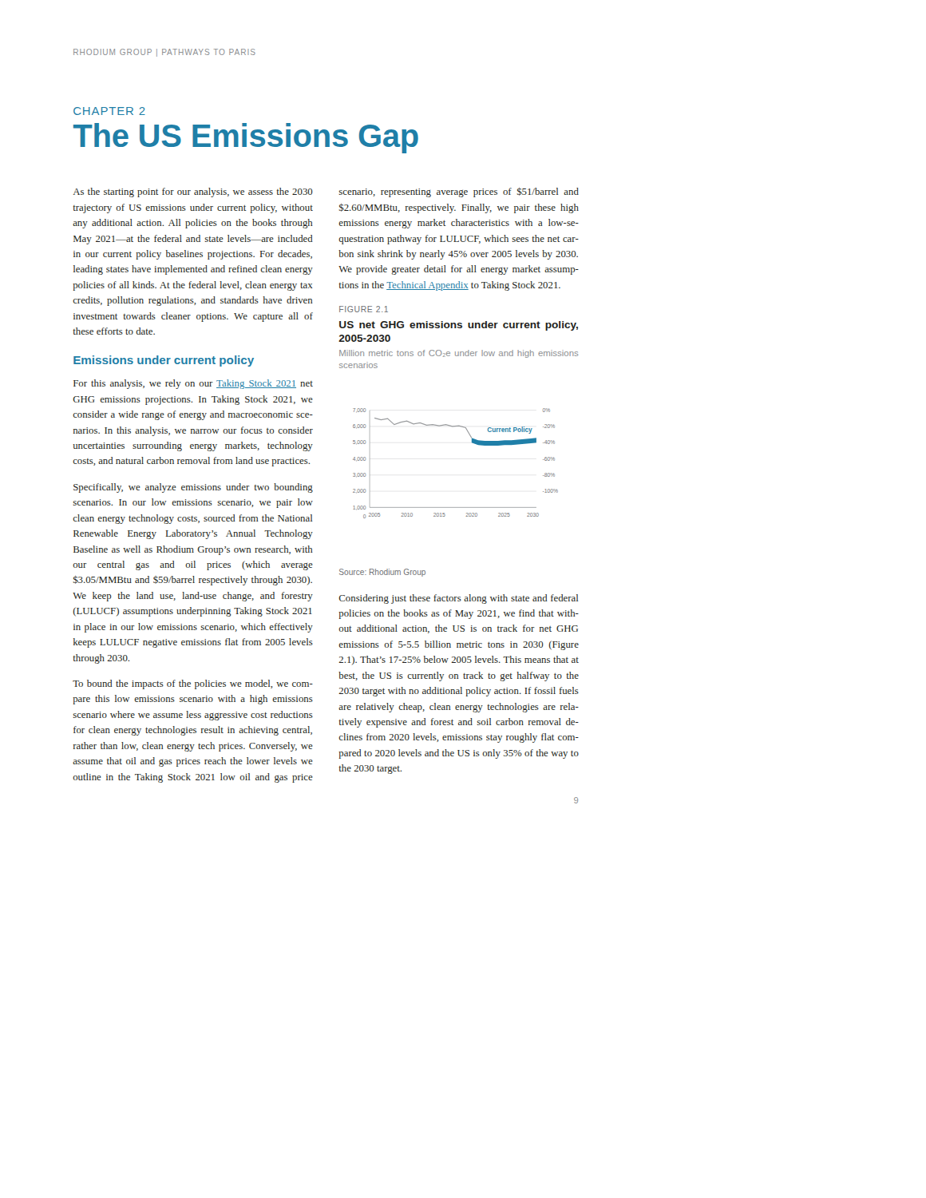Rhodium Group | Pathways to Paris
CHAPTER 2
The US Emissions Gap
As the starting point for our analysis, we assess the 2030 trajectory of US emissions under current policy, without any additional action. All policies on the books through May 2021—at the federal and state levels—are included in our current policy baselines projections. For decades, leading states have implemented and refined clean energy policies of all kinds. At the federal level, clean energy tax credits, pollution regulations, and standards have driven investment towards cleaner options. We capture all of these efforts to date.
Emissions under current policy
For this analysis, we rely on our Taking Stock 2021 net GHG emissions projections. In Taking Stock 2021, we consider a wide range of energy and macroeconomic scenarios. In this analysis, we narrow our focus to consider uncertainties surrounding energy markets, technology costs, and natural carbon removal from land use practices.
Specifically, we analyze emissions under two bounding scenarios. In our low emissions scenario, we pair low clean energy technology costs, sourced from the National Renewable Energy Laboratory’s Annual Technology Baseline as well as Rhodium Group’s own research, with our central gas and oil prices (which average $3.05/MMBtu and $59/barrel respectively through 2030). We keep the land use, land-use change, and forestry (LULUCF) assumptions underpinning Taking Stock 2021 in place in our low emissions scenario, which effectively keeps LULUCF negative emissions flat from 2005 levels through 2030.
To bound the impacts of the policies we model, we compare this low emissions scenario with a high emissions scenario where we assume less aggressive cost reductions for clean energy technologies result in achieving central, rather than low, clean energy tech prices. Conversely, we assume that oil and gas prices reach the lower levels we outline in the Taking Stock 2021 low oil and gas price scenario, representing average prices of $51/barrel and $2.60/MMBtu, respectively. Finally, we pair these high emissions energy market characteristics with a low-sequestration pathway for LULUCF, which sees the net carbon sink shrink by nearly 45% over 2005 levels by 2030. We provide greater detail for all energy market assumptions in the Technical Appendix to Taking Stock 2021.
Figure 2.1
US net GHG emissions under current policy, 2005-2030
Million metric tons of CO₂e under low and high emissions scenarios
7,000 6,000 5,000 4,000 3,000 2,000 1,000 0 0% -20% -40% -60% -80% -100% 2005 2010 2015 2020 2025 2030 Current Policy
Source: Rhodium Group
Considering just these factors along with state and federal policies on the books as of May 2021, we find that without additional action, the US is on track for net GHG emissions of 5-5.5 billion metric tons in 2030 (Figure 2.1). That’s 17-25% below 2005 levels. This means that at best, the US is currently on track to get halfway to the 2030 target with no additional policy action. If fossil fuels are relatively cheap, clean energy technologies are relatively expensive and forest and soil carbon removal declines from 2020 levels, emissions stay roughly flat compared to 2020 levels and the US is only 35% of the way to the 2030 target.
9